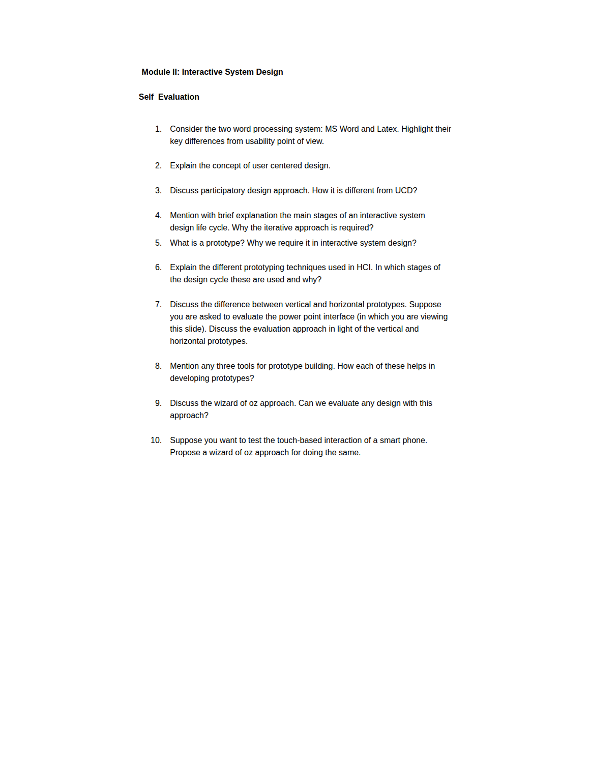Module II: Interactive System Design
Self Evaluation
Consider the two word processing system: MS Word and Latex. Highlight their key differences from usability point of view.
Explain the concept of user centered design.
Discuss participatory design approach. How it is different from UCD?
Mention with brief explanation the main stages of an interactive system design life cycle. Why the iterative approach is required?
What is a prototype? Why we require it in interactive system design?
Explain the different prototyping techniques used in HCI. In which stages of the design cycle these are used and why?
Discuss the difference between vertical and horizontal prototypes. Suppose you are asked to evaluate the power point interface (in which you are viewing this slide). Discuss the evaluation approach in light of the vertical and horizontal prototypes.
Mention any three tools for prototype building. How each of these helps in developing prototypes?
Discuss the wizard of oz approach. Can we evaluate any design with this approach?
Suppose you want to test the touch-based interaction of a smart phone. Propose a wizard of oz approach for doing the same.